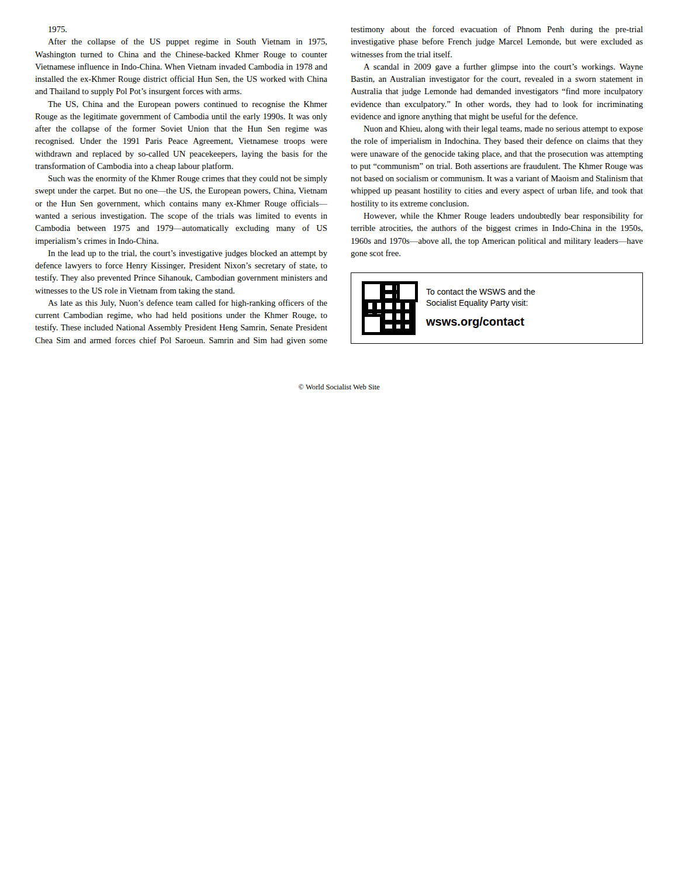1975.
After the collapse of the US puppet regime in South Vietnam in 1975, Washington turned to China and the Chinese-backed Khmer Rouge to counter Vietnamese influence in Indo-China. When Vietnam invaded Cambodia in 1978 and installed the ex-Khmer Rouge district official Hun Sen, the US worked with China and Thailand to supply Pol Pot’s insurgent forces with arms.
The US, China and the European powers continued to recognise the Khmer Rouge as the legitimate government of Cambodia until the early 1990s. It was only after the collapse of the former Soviet Union that the Hun Sen regime was recognised. Under the 1991 Paris Peace Agreement, Vietnamese troops were withdrawn and replaced by so-called UN peacekeepers, laying the basis for the transformation of Cambodia into a cheap labour platform.
Such was the enormity of the Khmer Rouge crimes that they could not be simply swept under the carpet. But no one—the US, the European powers, China, Vietnam or the Hun Sen government, which contains many ex-Khmer Rouge officials—wanted a serious investigation. The scope of the trials was limited to events in Cambodia between 1975 and 1979—automatically excluding many of US imperialism’s crimes in Indo-China.
In the lead up to the trial, the court’s investigative judges blocked an attempt by defence lawyers to force Henry Kissinger, President Nixon’s secretary of state, to testify. They also prevented Prince Sihanouk, Cambodian government ministers and witnesses to the US role in Vietnam from taking the stand.
As late as this July, Nuon’s defence team called for high-ranking officers of the current Cambodian regime, who had held positions under the Khmer Rouge, to testify. These included National Assembly President Heng Samrin, Senate President Chea Sim and armed forces chief Pol Saroeun. Samrin and Sim had given some testimony about the forced evacuation of Phnom Penh during the pre-trial investigative phase before French judge Marcel Lemonde, but were excluded as witnesses from the trial itself.
A scandal in 2009 gave a further glimpse into the court’s workings. Wayne Bastin, an Australian investigator for the court, revealed in a sworn statement in Australia that judge Lemonde had demanded investigators “find more inculpatory evidence than exculpatory.” In other words, they had to look for incriminating evidence and ignore anything that might be useful for the defence.
Nuon and Khieu, along with their legal teams, made no serious attempt to expose the role of imperialism in Indochina. They based their defence on claims that they were unaware of the genocide taking place, and that the prosecution was attempting to put “communism” on trial. Both assertions are fraudulent. The Khmer Rouge was not based on socialism or communism. It was a variant of Maoism and Stalinism that whipped up peasant hostility to cities and every aspect of urban life, and took that hostility to its extreme conclusion.
However, while the Khmer Rouge leaders undoubtedly bear responsibility for terrible atrocities, the authors of the biggest crimes in Indo-China in the 1950s, 1960s and 1970s—above all, the top American political and military leaders—have gone scot free.
To contact the WSWS and the
Socialist Equality Party visit: wsws.org/contact
© World Socialist Web Site